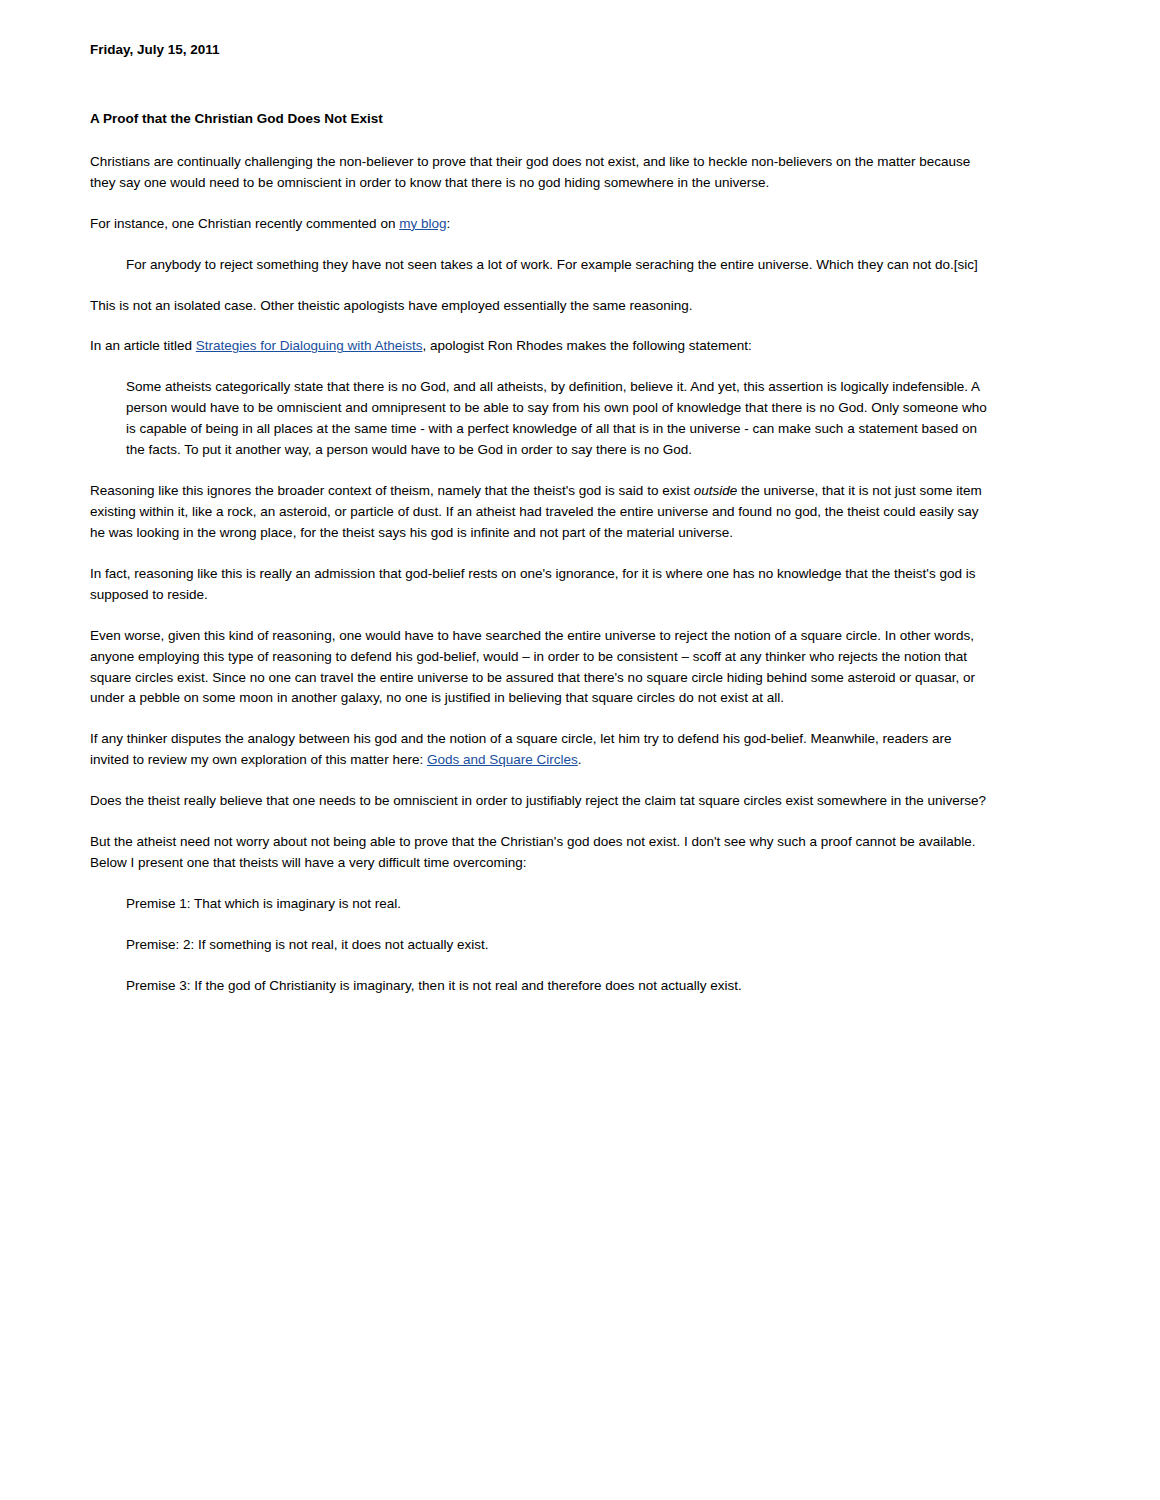Friday, July 15, 2011
A Proof that the Christian God Does Not Exist
Christians are continually challenging the non-believer to prove that their god does not exist, and like to heckle non-believers on the matter because they say one would need to be omniscient in order to know that there is no god hiding somewhere in the universe.
For instance, one Christian recently commented on my blog:
For anybody to reject something they have not seen takes a lot of work. For example seraching the entire universe. Which they can not do.[sic]
This is not an isolated case. Other theistic apologists have employed essentially the same reasoning.
In an article titled Strategies for Dialoguing with Atheists, apologist Ron Rhodes makes the following statement:
Some atheists categorically state that there is no God, and all atheists, by definition, believe it. And yet, this assertion is logically indefensible. A person would have to be omniscient and omnipresent to be able to say from his own pool of knowledge that there is no God. Only someone who is capable of being in all places at the same time - with a perfect knowledge of all that is in the universe - can make such a statement based on the facts. To put it another way, a person would have to be God in order to say there is no God.
Reasoning like this ignores the broader context of theism, namely that the theist's god is said to exist outside the universe, that it is not just some item existing within it, like a rock, an asteroid, or particle of dust. If an atheist had traveled the entire universe and found no god, the theist could easily say he was looking in the wrong place, for the theist says his god is infinite and not part of the material universe.
In fact, reasoning like this is really an admission that god-belief rests on one's ignorance, for it is where one has no knowledge that the theist's god is supposed to reside.
Even worse, given this kind of reasoning, one would have to have searched the entire universe to reject the notion of a square circle. In other words, anyone employing this type of reasoning to defend his god-belief, would – in order to be consistent – scoff at any thinker who rejects the notion that square circles exist. Since no one can travel the entire universe to be assured that there's no square circle hiding behind some asteroid or quasar, or under a pebble on some moon in another galaxy, no one is justified in believing that square circles do not exist at all.
If any thinker disputes the analogy between his god and the notion of a square circle, let him try to defend his god-belief. Meanwhile, readers are invited to review my own exploration of this matter here: Gods and Square Circles.
Does the theist really believe that one needs to be omniscient in order to justifiably reject the claim tat square circles exist somewhere in the universe?
But the atheist need not worry about not being able to prove that the Christian's god does not exist. I don't see why such a proof cannot be available. Below I present one that theists will have a very difficult time overcoming:
Premise 1: That which is imaginary is not real.
Premise: 2: If something is not real, it does not actually exist.
Premise 3: If the god of Christianity is imaginary, then it is not real and therefore does not actually exist.